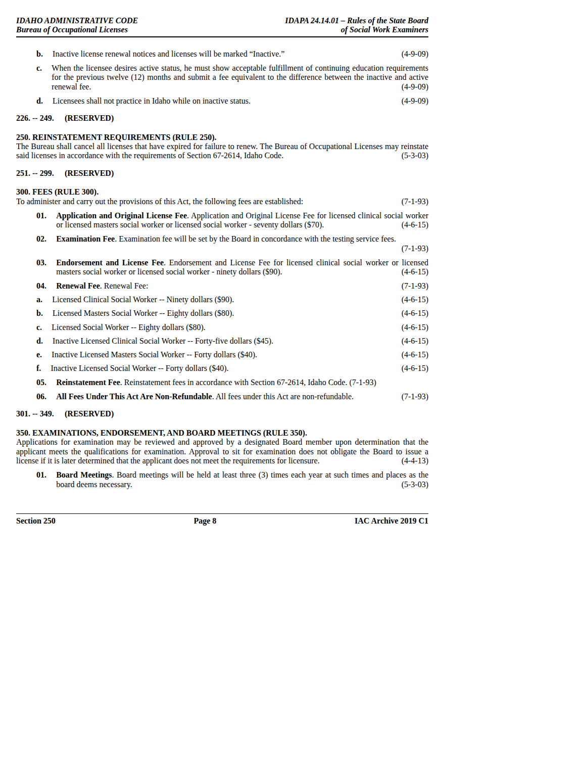IDAHO ADMINISTRATIVE CODE Bureau of Occupational Licenses
IDAPA 24.14.01 – Rules of the State Board of Social Work Examiners
b. Inactive license renewal notices and licenses will be marked “Inactive.”(4-9-09)
c. When the licensee desires active status, he must show acceptable fulfillment of continuing education requirements for the previous twelve (12) months and submit a fee equivalent to the difference between the inactive and active renewal fee.(4-9-09)
d. Licensees shall not practice in Idaho while on inactive status.(4-9-09)
226. -- 249. (RESERVED)
250. REINSTATEMENT REQUIREMENTS (RULE 250).
The Bureau shall cancel all licenses that have expired for failure to renew. The Bureau of Occupational Licenses may reinstate said licenses in accordance with the requirements of Section 67-2614, Idaho Code.(5-3-03)
251. -- 299. (RESERVED)
300. FEES (RULE 300).
To administer and carry out the provisions of this Act, the following fees are established:(7-1-93)
01. Application and Original License Fee. Application and Original License Fee for licensed clinical social worker or licensed masters social worker or licensed social worker - seventy dollars ($70).(4-6-15)
02. Examination Fee. Examination fee will be set by the Board in concordance with the testing service fees.(7-1-93)
03. Endorsement and License Fee. Endorsement and License Fee for licensed clinical social worker or licensed masters social worker or licensed social worker - ninety dollars ($90).(4-6-15)
04. Renewal Fee. Renewal Fee: (7-1-93)
a. Licensed Clinical Social Worker -- Ninety dollars ($90). (4-6-15)
b. Licensed Masters Social Worker -- Eighty dollars ($80). (4-6-15)
c. Licensed Social Worker -- Eighty dollars ($80). (4-6-15)
d. Inactive Licensed Clinical Social Worker -- Forty-five dollars ($45). (4-6-15)
e. Inactive Licensed Masters Social Worker -- Forty dollars ($40). (4-6-15)
f. Inactive Licensed Social Worker -- Forty dollars ($40). (4-6-15)
05. Reinstatement Fee. Reinstatement fees in accordance with Section 67-2614, Idaho Code. (7-1-93)
06. All Fees Under This Act Are Non-Refundable. All fees under this Act are non-refundable.(7-1-93)
301. -- 349. (RESERVED)
350. EXAMINATIONS, ENDORSEMENT, AND BOARD MEETINGS (RULE 350).
Applications for examination may be reviewed and approved by a designated Board member upon determination that the applicant meets the qualifications for examination. Approval to sit for examination does not obligate the Board to issue a license if it is later determined that the applicant does not meet the requirements for licensure.(4-4-13)
01. Board Meetings. Board meetings will be held at least three (3) times each year at such times and places as the board deems necessary.(5-3-03)
Section 250 Page 8 IAC Archive 2019 C1